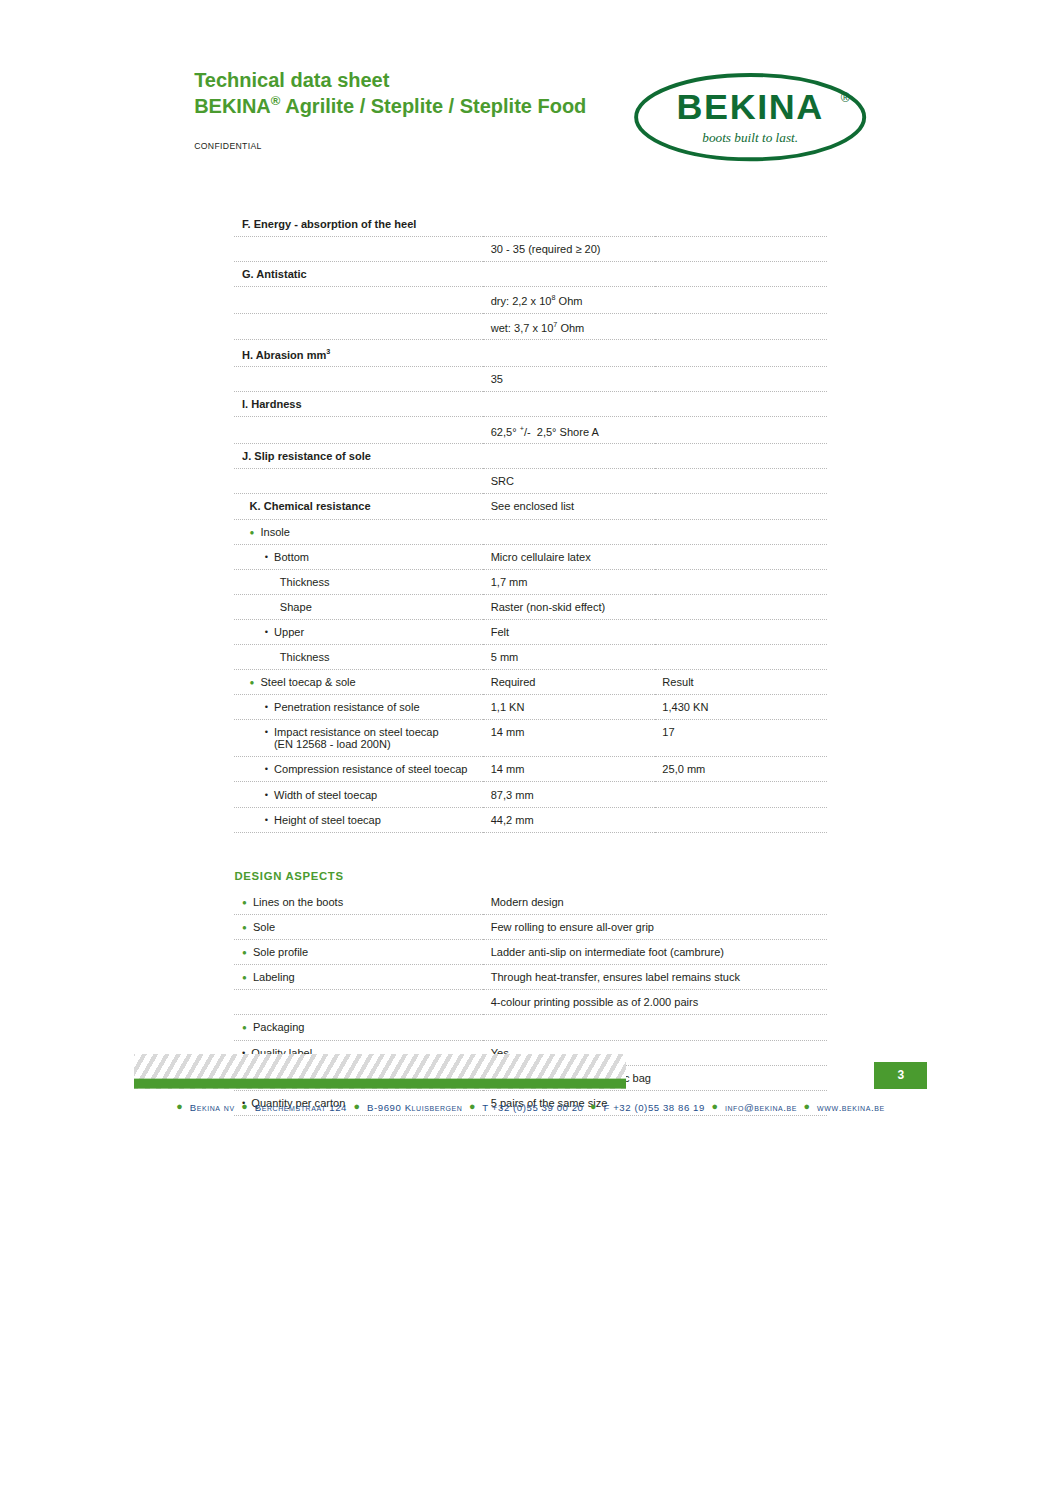Technical data sheet BEKINA® Agrilite / Steplite / Steplite Food
CONFIDENTIAL
BEKINA ® boots built to last.
| F. Energy - absorption of the heel | | |
| | 30 - 35 (required ≥ 20) |
| G. Antistatic | | |
| | dry: 2,2 x 10 8 Ohm |
| | wet: 3,7 x 10 7 Ohm |
| H. Abrasion mm 3 | | |
| | 35 |
| I. Hardness | | |
| | 62,5° + /- 2,5° Shore A |
| J. Slip resistance of sole | | |
| | SRC |
| K. Chemical resistance | See enclosed list |
| Insole | | |
| Bottom | Micro cellulaire latex |
| Thickness | 1,7 mm |
| Shape | Raster (non-skid effect) |
| Upper | Felt |
| Thickness | 5 mm |
| Steel toecap & sole | Required | Result |
| Penetration resistance of sole | 1,1 KN | 1,430 KN |
| Impact resistance on steel toecap (EN 12568 - load 200N) | 14 mm | 17 |
| Compression resistance of steel toecap | 14 mm | 25,0 mm |
| Width of steel toecap | 87,3 mm |
| Height of steel toecap | 44,2 mm |
Design aspects
| Lines on the boots | Modern design |
| Sole | Few rolling to ensure all-over grip |
| Sole profile | Ladder anti-slip on intermediate foot (cambrure) |
| Labeling | Through heat-transfer, ensures label remains stuck |
| | 4-colour printing possible as of 2.000 pairs |
| Packaging | |
| Quality label | Yes |
| Packaging | 4-coloured pairbox or plastic bag |
| Quantity per carton | 5 pairs of the same size |
3
● Bekina nv ● Berchemstraat 124 ● B-9690 Kluisbergen ● T +32 (0)55 39 00 20 ● F +32 (0)55 38 86 19 ● info@bekina.be ● www.bekina.be